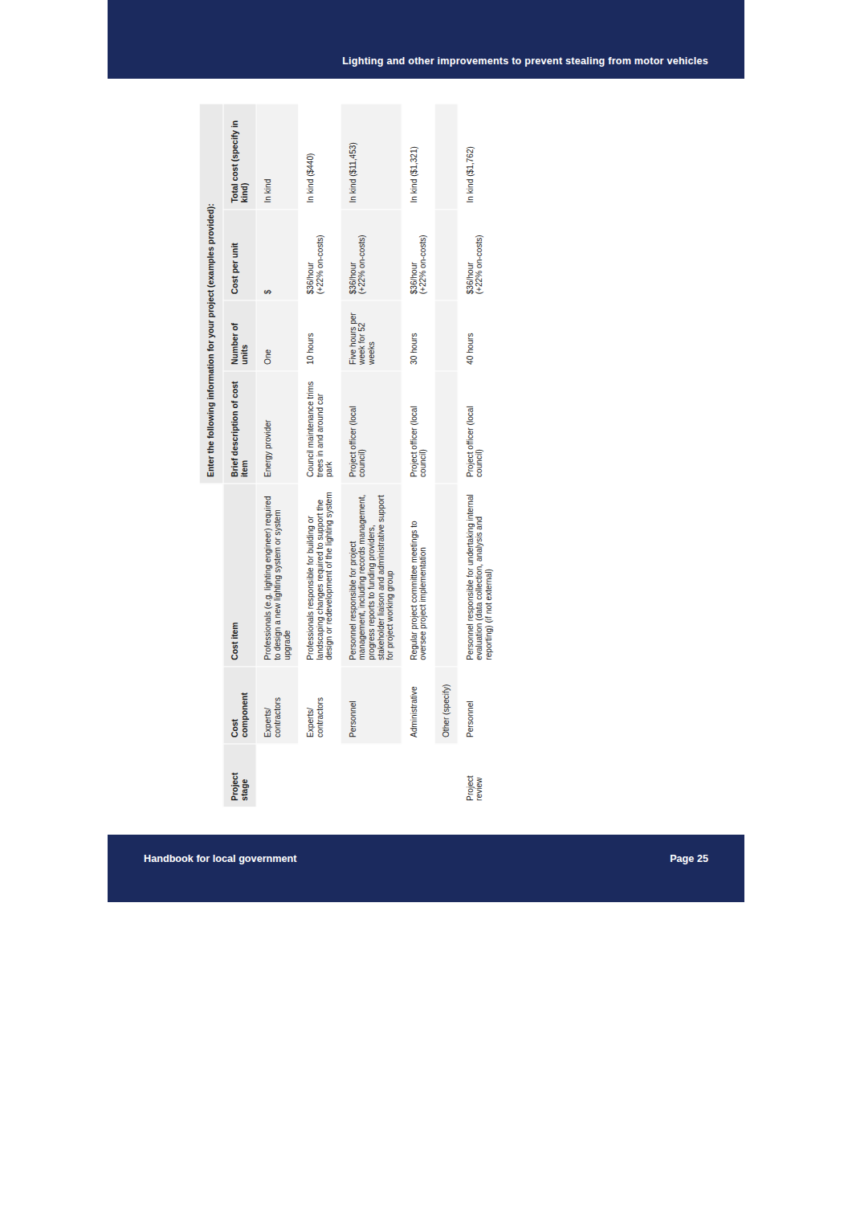Lighting and other improvements to prevent stealing from motor vehicles
| | | | Enter the following information for your project (examples provided): |
| --- | --- | --- | --- |
| Project stage | Cost component | Cost item | Brief description of cost item | Number of units | Cost per unit | Total cost (specify in kind) |
| | Experts/ contractors | Professionals (e.g. lighting engineer) required to design a new lighting system or system upgrade | Energy provider | One | $ | In kind |
| | Experts/ contractors | Professionals responsible for building or landscaping changes required to support the design or redevelopment of the lighting system | Council maintenance trims trees in and around car park | 10 hours | $36/hour (+22% on-costs) | In kind ($440) |
| | Personnel | Personnel responsible for project management, including records management, progress reports to funding providers, stakeholder liaison and administrative support for project working group | Project officer (local council) | Five hours per week for 52 weeks | $36/hour (+22% on-costs) | In kind ($11,453) |
| | Administrative | Regular project committee meetings to oversee project implementation | Project officer (local council) | 30 hours | $36/hour (+22% on-costs) | In kind ($1,321) |
| | Other (specify) | | | | | |
| Project review | Personnel | Personnel responsible for undertaking internal evaluation (data collection, analysis and reporting) (if not external) | Project officer (local council) | 40 hours | $36/hour (+22% on-costs) | In kind ($1,762) |
Handbook for local government
Page 25